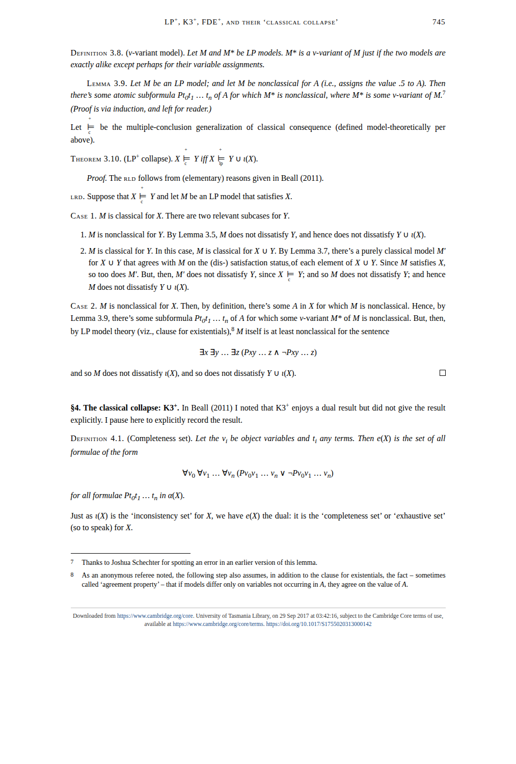LP+, K3+, FDE+, and their ‘classical collapse’ 745
Definition 3.8. (ν-variant model). Let M and M* be LP models. M* is a ν-variant of M just if the two models are exactly alike except perhaps for their variable assignments.
Lemma 3.9. Let M be an LP model; and let M be nonclassical for A (i.e., assigns the value .5 to A). Then there’s some atomic subformula Pt0t1 … tn of A for which M* is nonclassical, where M* is some ν-variant of M.7 (Proof is via induction, and left for reader.)
Let ⊨+c be the multiple-conclusion generalization of classical consequence (defined model-theoretically per above).
Theorem 3.10. (LP+ collapse). X ⊨+c Y iff X ⊨+lp Y ∪ ι(X).
Proof. The rld follows from (elementary) reasons given in Beall (2011).
lrd. Suppose that X ⊨+c Y and let M be an LP model that satisfies X.
Case 1. M is classical for X. There are two relevant subcases for Y.
M is nonclassical for Y. By Lemma 3.5, M does not dissatisfy Y, and hence does not dissatisfy Y ∪ ι(X).
M is classical for Y. In this case, M is classical for X ∪ Y. By Lemma 3.7, there’s a purely classical model M′ for X ∪ Y that agrees with M on the (dis-) satisfaction status of each element of X ∪ Y. Since M satisfies X, so too does M′. But, then, M′ does not dissatisfy Y, since X ⊨+c Y; and so M does not dissatisfy Y; and hence M does not dissatisfy Y ∪ ι(X).
Case 2. M is nonclassical for X. Then, by definition, there’s some A in X for which M is nonclassical. Hence, by Lemma 3.9, there’s some subformula Pt0t1 … tn of A for which some ν-variant M* of M is nonclassical. But, then, by LP model theory (viz., clause for existentials),8 M itself is at least nonclassical for the sentence
∃x ∃y … ∃z (Pxy … z ∧ ¬Pxy … z)
and so M does not dissatisfy ι(X), and so does not dissatisfy Y ∪ ι(X).
§4. The classical collapse: K3+. In Beall (2011) I noted that K3+ enjoys a dual result but did not give the result explicitly. I pause here to explicitly record the result.
Definition 4.1. (Completeness set). Let the vi be object variables and ti any terms. Then e(X) is the set of all formulae of the form
∀v0 ∀v1 … ∀vn (Pv0v1 … vn ∨ ¬Pv0v1 … vn)
for all formulae Pt0t1 … tn in α(X).
Just as ι(X) is the ‘inconsistency set’ for X, we have e(X) the dual: it is the ‘completeness set’ or ‘exhaustive set’ (so to speak) for X.
7 Thanks to Joshua Schechter for spotting an error in an earlier version of this lemma.
8 As an anonymous referee noted, the following step also assumes, in addition to the clause for existentials, the fact – sometimes called ‘agreement property’ – that if models differ only on variables not occurring in A, they agree on the value of A.
Downloaded from https://www.cambridge.org/core. University of Tasmania Library, on 29 Sep 2017 at 03:42:16, subject to the Cambridge Core terms of use, available at https://www.cambridge.org/core/terms. https://doi.org/10.1017/S1755020313000142